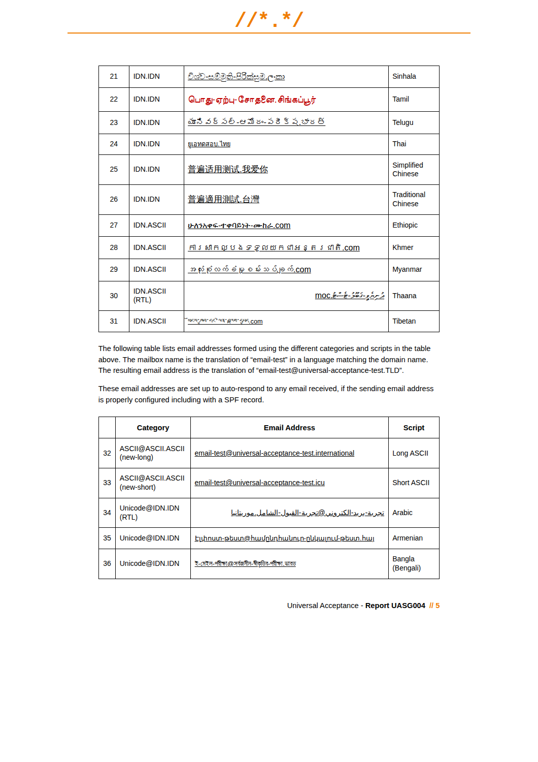//*.*/
| 21 | IDN.IDN | විශ්ව-සම්මුති-පිරික්සුම.ලංකා | Sinhala |
| 22 | IDN.IDN | பொது-ஏற்பு-சோதனை.சிங்கப்பூர் | Tamil |
| 23 | IDN.IDN | యూనివర్సల్-ఆమోదం-పరీక్ష.భారత్ | Telugu |
| 24 | IDN.IDN | ยูเอทดสอบ.ไทย | Thai |
| 25 | IDN.IDN | 普遍适用测试.我爱你 | Simplified Chinese |
| 26 | IDN.IDN | 普遍適用測試.台灣 | Traditional Chinese |
| 27 | IDN.ASCII | ሁለንአቀፍ-ተቀባይነት-ሙከራ.com | Ethiopic |
| 28 | IDN.ASCII | ការសាកល្បងទទួលយកជាអន្តរជាតិ.com | Khmer |
| 29 | IDN.ASCII | အလုံးစုံလက်ခံမှုစမ်းသပ်ချက်.com | Myanmar |
| 30 | IDN.ASCII (RTL) | ދުނިޔެވީ-ޤަބޫލު-ޓެސްޓު.com | Thaana |
| 31 | IDN.ASCII | ཡོངས་ཁྱབ་དང་ལེན་བརྟག་དཔྱད.com | Tibetan |
The following table lists email addresses formed using the different categories and scripts in the table above. The mailbox name is the translation of “email-test” in a language matching the domain name. The resulting email address is the translation of “email-test@universal-acceptance-test.TLD”.
These email addresses are set up to auto-respond to any email received, if the sending email address is properly configured including with a SPF record.
| | Category | Email Address | Script |
| --- | --- | --- | --- |
| 32 | ASCII@ASCII.ASCII (new-long) | email-test@universal-acceptance-test.international | Long ASCII |
| 33 | ASCII@ASCII.ASCII (new-short) | email-test@universal-acceptance-test.icu | Short ASCII |
| 34 | Unicode@IDN.IDN (RTL) | تجربة-بريد-الكتروني@تجربة-القبول-الشامل.موريتانيا | Arabic |
| 35 | Unicode@IDN.IDN | Էլփոստ-թեստ@համընդհանուր-ընկալում-թեստ.հայ | Armenian |
| 36 | Unicode@IDN.IDN | ই-মেইল-পরীক্ষা@সর্বজনীন-স্বীকৃতির-পরীক্ষা.ভারত | Bangla (Bengali) |
Universal Acceptance - Report UASG004 // 5